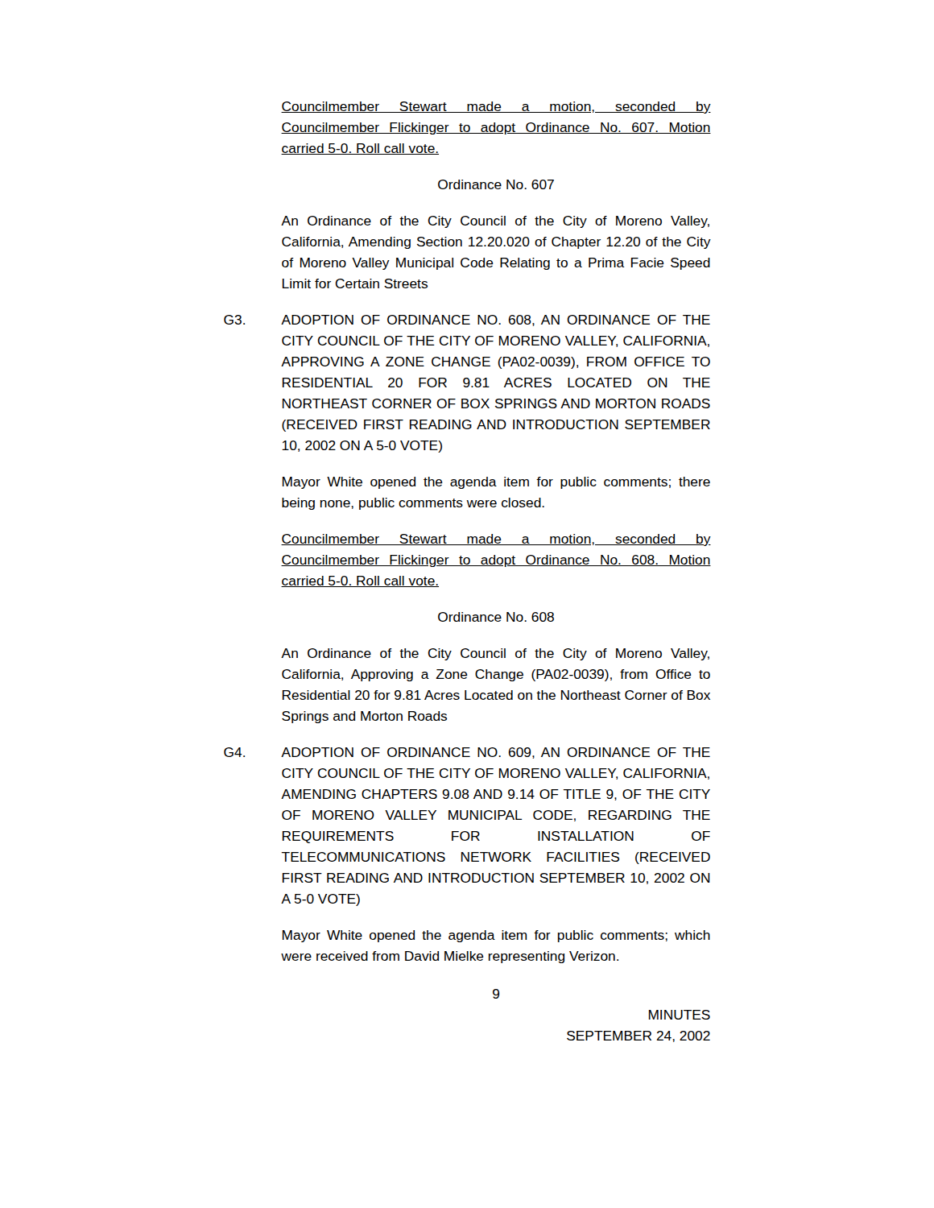Councilmember Stewart made a motion, seconded by Councilmember Flickinger to adopt Ordinance No. 607. Motion carried 5-0. Roll call vote.
Ordinance No. 607
An Ordinance of the City Council of the City of Moreno Valley, California, Amending Section 12.20.020 of Chapter 12.20 of the City of Moreno Valley Municipal Code Relating to a Prima Facie Speed Limit for Certain Streets
G3.
ADOPTION OF ORDINANCE NO. 608, AN ORDINANCE OF THE CITY COUNCIL OF THE CITY OF MORENO VALLEY, CALIFORNIA, APPROVING A ZONE CHANGE (PA02-0039), FROM OFFICE TO RESIDENTIAL 20 FOR 9.81 ACRES LOCATED ON THE NORTHEAST CORNER OF BOX SPRINGS AND MORTON ROADS (RECEIVED FIRST READING AND INTRODUCTION SEPTEMBER 10, 2002 ON A 5-0 VOTE)
Mayor White opened the agenda item for public comments; there being none, public comments were closed.
Councilmember Stewart made a motion, seconded by Councilmember Flickinger to adopt Ordinance No. 608. Motion carried 5-0. Roll call vote.
Ordinance No. 608
An Ordinance of the City Council of the City of Moreno Valley, California, Approving a Zone Change (PA02-0039), from Office to Residential 20 for 9.81 Acres Located on the Northeast Corner of Box Springs and Morton Roads
G4.
ADOPTION OF ORDINANCE NO. 609, AN ORDINANCE OF THE CITY COUNCIL OF THE CITY OF MORENO VALLEY, CALIFORNIA, AMENDING CHAPTERS 9.08 AND 9.14 OF TITLE 9, OF THE CITY OF MORENO VALLEY MUNICIPAL CODE, REGARDING THE REQUIREMENTS FOR INSTALLATION OF TELECOMMUNICATIONS NETWORK FACILITIES (RECEIVED FIRST READING AND INTRODUCTION SEPTEMBER 10, 2002 ON A 5-0 VOTE)
Mayor White opened the agenda item for public comments; which were received from David Mielke representing Verizon.
9
MINUTES
SEPTEMBER 24, 2002